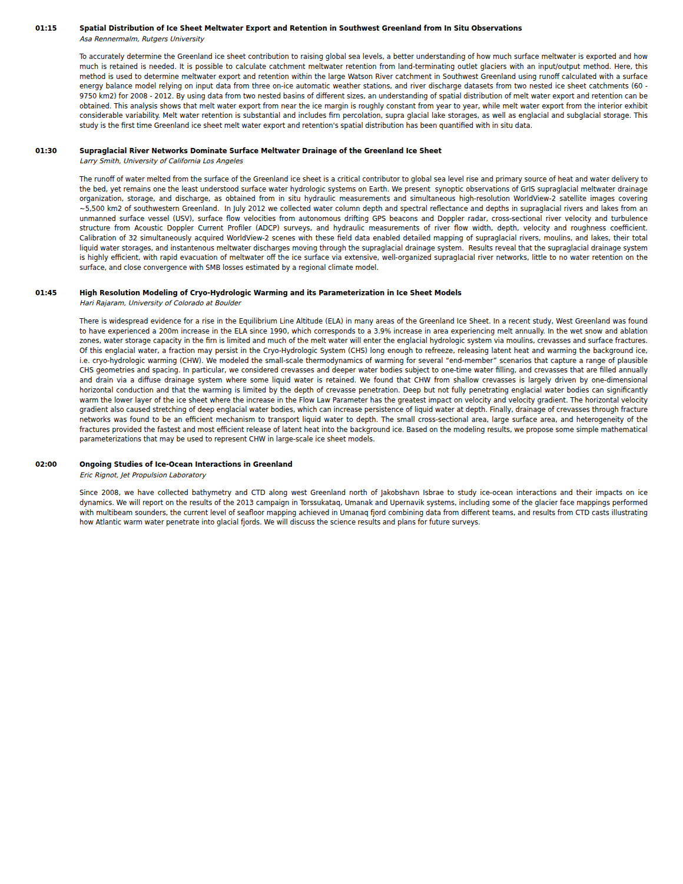01:15
Spatial Distribution of Ice Sheet Meltwater Export and Retention in Southwest Greenland from In Situ Observations
Asa Rennermalm, Rutgers University
To accurately determine the Greenland ice sheet contribution to raising global sea levels, a better understanding of how much surface meltwater is exported and how much is retained is needed. It is possible to calculate catchment meltwater retention from land-terminating outlet glaciers with an input/output method. Here, this method is used to determine meltwater export and retention within the large Watson River catchment in Southwest Greenland using runoff calculated with a surface energy balance model relying on input data from three on-ice automatic weather stations, and river discharge datasets from two nested ice sheet catchments (60 - 9750 km2) for 2008 - 2012. By using data from two nested basins of different sizes, an understanding of spatial distribution of melt water export and retention can be obtained. This analysis shows that melt water export from near the ice margin is roughly constant from year to year, while melt water export from the interior exhibit considerable variability. Melt water retention is substantial and includes firn percolation, supra glacial lake storages, as well as englacial and subglacial storage. This study is the first time Greenland ice sheet melt water export and retention's spatial distribution has been quantified with in situ data.
01:30
Supraglacial River Networks Dominate Surface Meltwater Drainage of the Greenland Ice Sheet
Larry Smith, University of California Los Angeles
The runoff of water melted from the surface of the Greenland ice sheet is a critical contributor to global sea level rise and primary source of heat and water delivery to the bed, yet remains one the least understood surface water hydrologic systems on Earth. We present synoptic observations of GrIS supraglacial meltwater drainage organization, storage, and discharge, as obtained from in situ hydraulic measurements and simultaneous high-resolution WorldView-2 satellite images covering ~5,500 km2 of southwestern Greenland. In July 2012 we collected water column depth and spectral reflectance and depths in supraglacial rivers and lakes from an unmanned surface vessel (USV), surface flow velocities from autonomous drifting GPS beacons and Doppler radar, cross-sectional river velocity and turbulence structure from Acoustic Doppler Current Profiler (ADCP) surveys, and hydraulic measurements of river flow width, depth, velocity and roughness coefficient. Calibration of 32 simultaneously acquired WorldView-2 scenes with these field data enabled detailed mapping of supraglacial rivers, moulins, and lakes, their total liquid water storages, and instantenous meltwater discharges moving through the supraglacial drainage system. Results reveal that the supraglacial drainage system is highly efficient, with rapid evacuation of meltwater off the ice surface via extensive, well-organized supraglacial river networks, little to no water retention on the surface, and close convergence with SMB losses estimated by a regional climate model.
01:45
High Resolution Modeling of Cryo-Hydrologic Warming and its Parameterization in Ice Sheet Models
Hari Rajaram, University of Colorado at Boulder
There is widespread evidence for a rise in the Equilibrium Line Altitude (ELA) in many areas of the Greenland Ice Sheet. In a recent study, West Greenland was found to have experienced a 200m increase in the ELA since 1990, which corresponds to a 3.9% increase in area experiencing melt annually. In the wet snow and ablation zones, water storage capacity in the firn is limited and much of the melt water will enter the englacial hydrologic system via moulins, crevasses and surface fractures. Of this englacial water, a fraction may persist in the Cryo-Hydrologic System (CHS) long enough to refreeze, releasing latent heat and warming the background ice, i.e. cryo-hydrologic warming (CHW). We modeled the small-scale thermodynamics of warming for several “end-member” scenarios that capture a range of plausible CHS geometries and spacing. In particular, we considered crevasses and deeper water bodies subject to one-time water filling, and crevasses that are filled annually and drain via a diffuse drainage system where some liquid water is retained. We found that CHW from shallow crevasses is largely driven by one-dimensional horizontal conduction and that the warming is limited by the depth of crevasse penetration. Deep but not fully penetrating englacial water bodies can significantly warm the lower layer of the ice sheet where the increase in the Flow Law Parameter has the greatest impact on velocity and velocity gradient. The horizontal velocity gradient also caused stretching of deep englacial water bodies, which can increase persistence of liquid water at depth. Finally, drainage of crevasses through fracture networks was found to be an efficient mechanism to transport liquid water to depth. The small cross-sectional area, large surface area, and heterogeneity of the fractures provided the fastest and most efficient release of latent heat into the background ice. Based on the modeling results, we propose some simple mathematical parameterizations that may be used to represent CHW in large-scale ice sheet models.
02:00
Ongoing Studies of Ice-Ocean Interactions in Greenland
Eric Rignot, Jet Propulsion Laboratory
Since 2008, we have collected bathymetry and CTD along west Greenland north of Jakobshavn Isbrae to study ice-ocean interactions and their impacts on ice dynamics. We will report on the results of the 2013 campaign in Torssukataq, Umanak and Upernavik systems, including some of the glacier face mappings performed with multibeam sounders, the current level of seafloor mapping achieved in Umanaq fjord combining data from different teams, and results from CTD casts illustrating how Atlantic warm water penetrate into glacial fjords. We will discuss the science results and plans for future surveys.